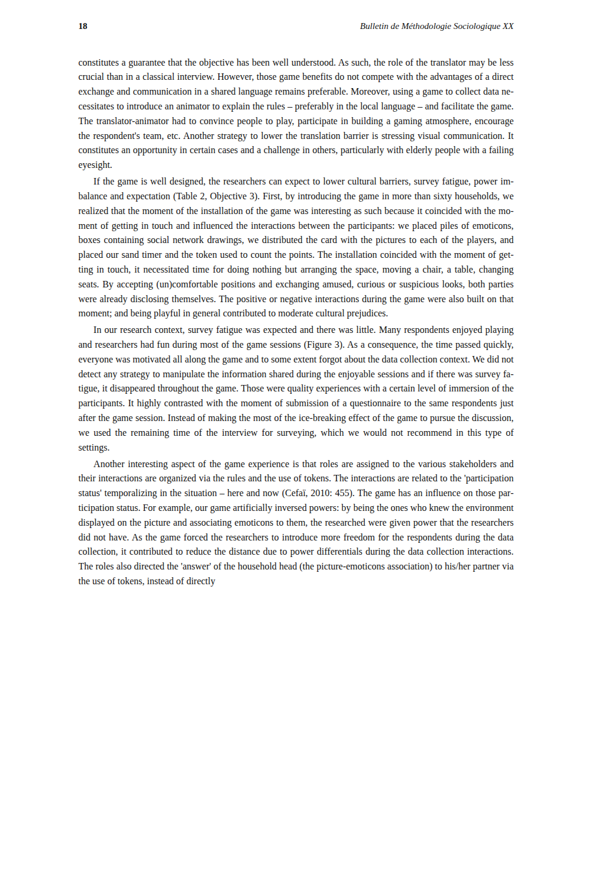18 Bulletin de Méthodologie Sociologique XX
constitutes a guarantee that the objective has been well understood. As such, the role of the translator may be less crucial than in a classical interview. However, those game benefits do not compete with the advantages of a direct exchange and communication in a shared language remains preferable. Moreover, using a game to collect data necessitates to introduce an animator to explain the rules – preferably in the local language – and facilitate the game. The translator-animator had to convince people to play, participate in building a gaming atmosphere, encourage the respondent's team, etc. Another strategy to lower the translation barrier is stressing visual communication. It constitutes an opportunity in certain cases and a challenge in others, particularly with elderly people with a failing eyesight.
If the game is well designed, the researchers can expect to lower cultural barriers, survey fatigue, power imbalance and expectation (Table 2, Objective 3). First, by introducing the game in more than sixty households, we realized that the moment of the installation of the game was interesting as such because it coincided with the moment of getting in touch and influenced the interactions between the participants: we placed piles of emoticons, boxes containing social network drawings, we distributed the card with the pictures to each of the players, and placed our sand timer and the token used to count the points. The installation coincided with the moment of getting in touch, it necessitated time for doing nothing but arranging the space, moving a chair, a table, changing seats. By accepting (un)comfortable positions and exchanging amused, curious or suspicious looks, both parties were already disclosing themselves. The positive or negative interactions during the game were also built on that moment; and being playful in general contributed to moderate cultural prejudices.
In our research context, survey fatigue was expected and there was little. Many respondents enjoyed playing and researchers had fun during most of the game sessions (Figure 3). As a consequence, the time passed quickly, everyone was motivated all along the game and to some extent forgot about the data collection context. We did not detect any strategy to manipulate the information shared during the enjoyable sessions and if there was survey fatigue, it disappeared throughout the game. Those were quality experiences with a certain level of immersion of the participants. It highly contrasted with the moment of submission of a questionnaire to the same respondents just after the game session. Instead of making the most of the ice-breaking effect of the game to pursue the discussion, we used the remaining time of the interview for surveying, which we would not recommend in this type of settings.
Another interesting aspect of the game experience is that roles are assigned to the various stakeholders and their interactions are organized via the rules and the use of tokens. The interactions are related to the 'participation status' temporalizing in the situation – here and now (Cefaï, 2010: 455). The game has an influence on those participation status. For example, our game artificially inversed powers: by being the ones who knew the environment displayed on the picture and associating emoticons to them, the researched were given power that the researchers did not have. As the game forced the researchers to introduce more freedom for the respondents during the data collection, it contributed to reduce the distance due to power differentials during the data collection interactions. The roles also directed the 'answer' of the household head (the picture-emoticons association) to his/her partner via the use of tokens, instead of directly